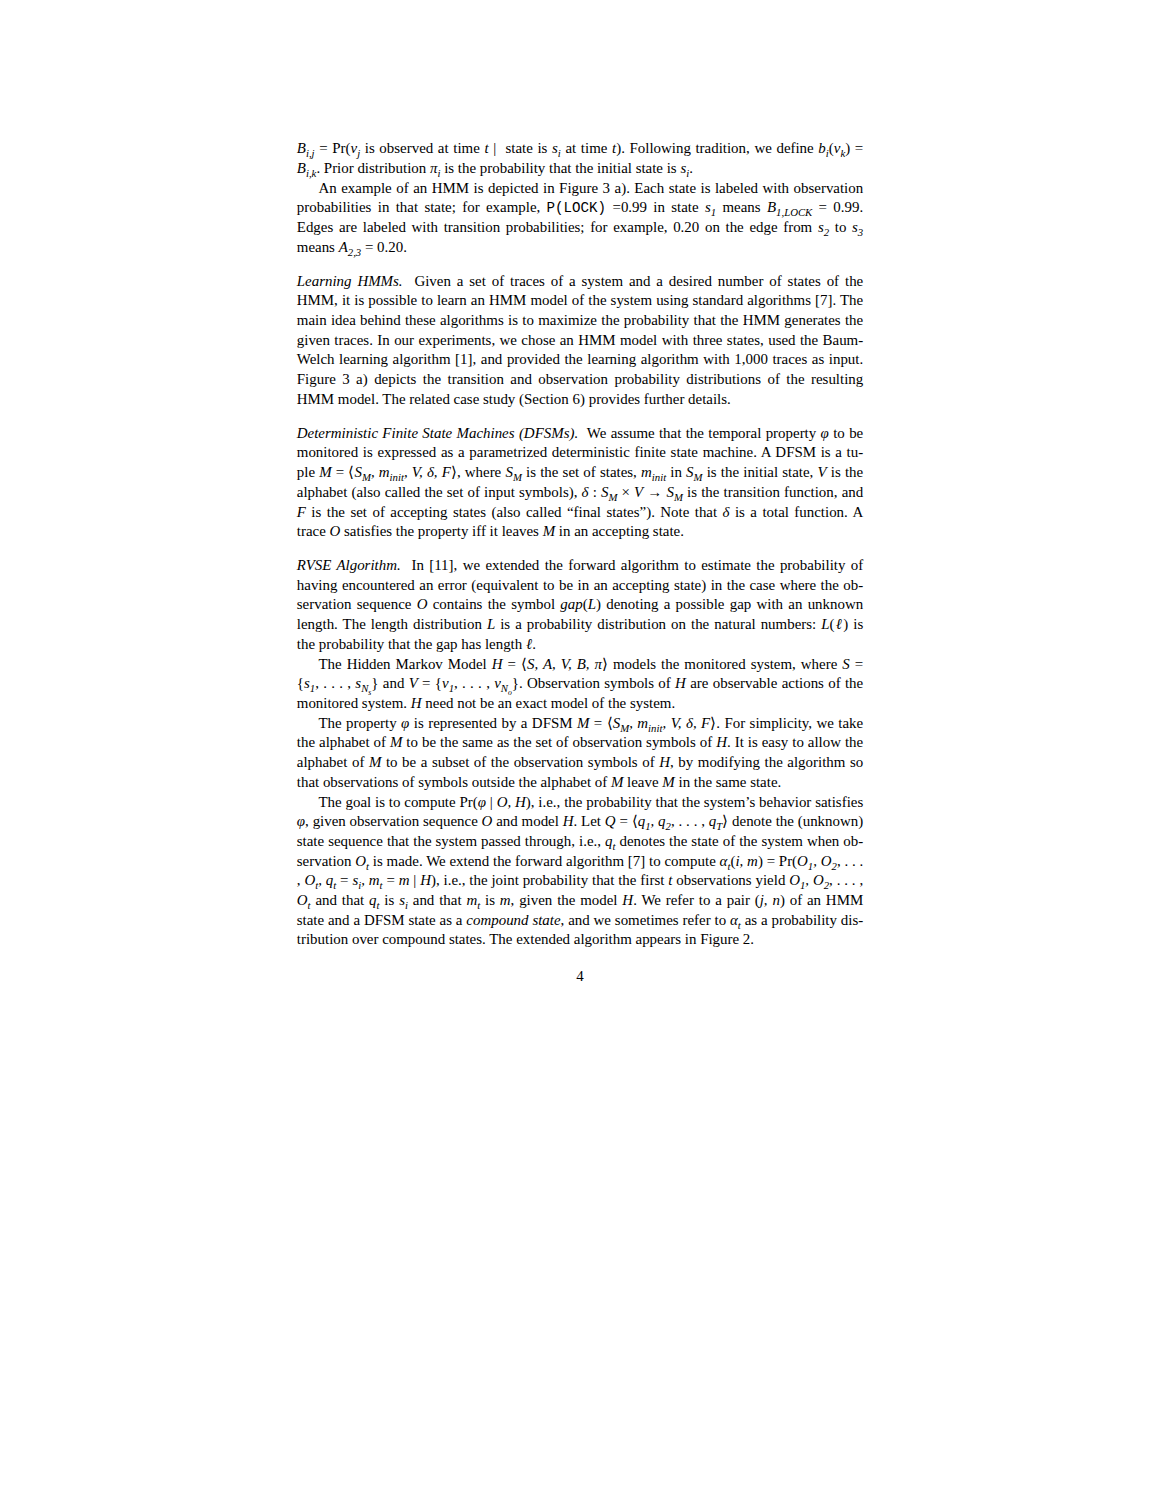Bi,j = Pr(vj is observed at time t | state is si at time t). Following tradition, we define bi(vk) = Bi,k. Prior distribution πi is the probability that the initial state is si.
An example of an HMM is depicted in Figure 3 a). Each state is labeled with observation probabilities in that state; for example, P(LOCK) =0.99 in state s1 means B1,LOCK = 0.99. Edges are labeled with transition probabilities; for example, 0.20 on the edge from s2 to s3 means A2,3 = 0.20.
Learning HMMs. Given a set of traces of a system and a desired number of states of the HMM, it is possible to learn an HMM model of the system using standard algorithms [7]. The main idea behind these algorithms is to maximize the probability that the HMM generates the given traces. In our experiments, we chose an HMM model with three states, used the Baum-Welch learning algorithm [1], and provided the learning algorithm with 1,000 traces as input. Figure 3 a) depicts the transition and observation probability distributions of the resulting HMM model. The related case study (Section 6) provides further details.
Deterministic Finite State Machines (DFSMs). We assume that the temporal property φ to be monitored is expressed as a parametrized deterministic finite state machine. A DFSM is a tuple M = ⟨SM, minit, V, δ, F⟩, where SM is the set of states, minit in SM is the initial state, V is the alphabet (also called the set of input symbols), δ : SM × V → SM is the transition function, and F is the set of accepting states (also called “final states”). Note that δ is a total function. A trace O satisfies the property iff it leaves M in an accepting state.
RVSE Algorithm. In [11], we extended the forward algorithm to estimate the probability of having encountered an error (equivalent to be in an accepting state) in the case where the observation sequence O contains the symbol gap(L) denoting a possible gap with an unknown length. The length distribution L is a probability distribution on the natural numbers: L(ℓ) is the probability that the gap has length ℓ.
The Hidden Markov Model H = ⟨S, A, V, B, π⟩ models the monitored system, where S = {s1, . . . , sNs} and V = {v1, . . . , vNo}. Observation symbols of H are observable actions of the monitored system. H need not be an exact model of the system.
The property φ is represented by a DFSM M = ⟨SM, minit, V, δ, F⟩. For simplicity, we take the alphabet of M to be the same as the set of observation symbols of H. It is easy to allow the alphabet of M to be a subset of the observation symbols of H, by modifying the algorithm so that observations of symbols outside the alphabet of M leave M in the same state.
The goal is to compute Pr(φ | O, H), i.e., the probability that the system’s behavior satisfies φ, given observation sequence O and model H. Let Q = ⟨q1, q2, . . . , qT⟩ denote the (unknown) state sequence that the system passed through, i.e., qt denotes the state of the system when observation Ot is made. We extend the forward algorithm [7] to compute αt(i, m) = Pr(O1, O2, . . . , Ot, qt = si, mt = m | H), i.e., the joint probability that the first t observations yield O1, O2, . . . , Ot and that qt is si and that mt is m, given the model H. We refer to a pair (j, n) of an HMM state and a DFSM state as a compound state, and we sometimes refer to αt as a probability distribution over compound states. The extended algorithm appears in Figure 2.
4